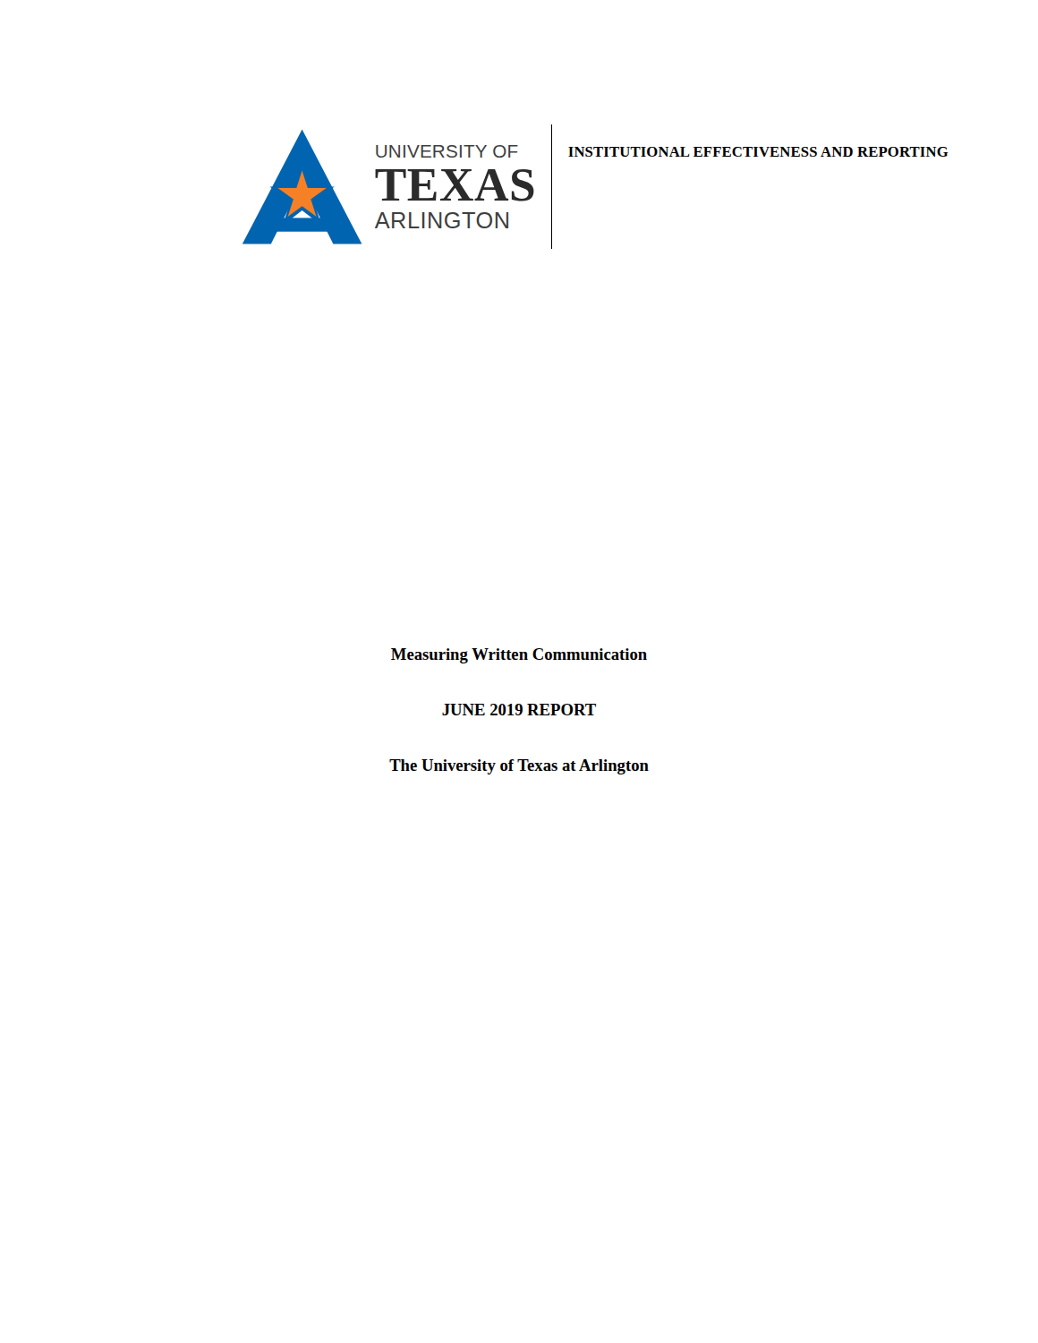UNIVERSITY OF TEXAS ARLINGTON
INSTITUTIONAL EFFECTIVENESS AND REPORTING
Measuring Written Communication
JUNE 2019 REPORT
The University of Texas at Arlington